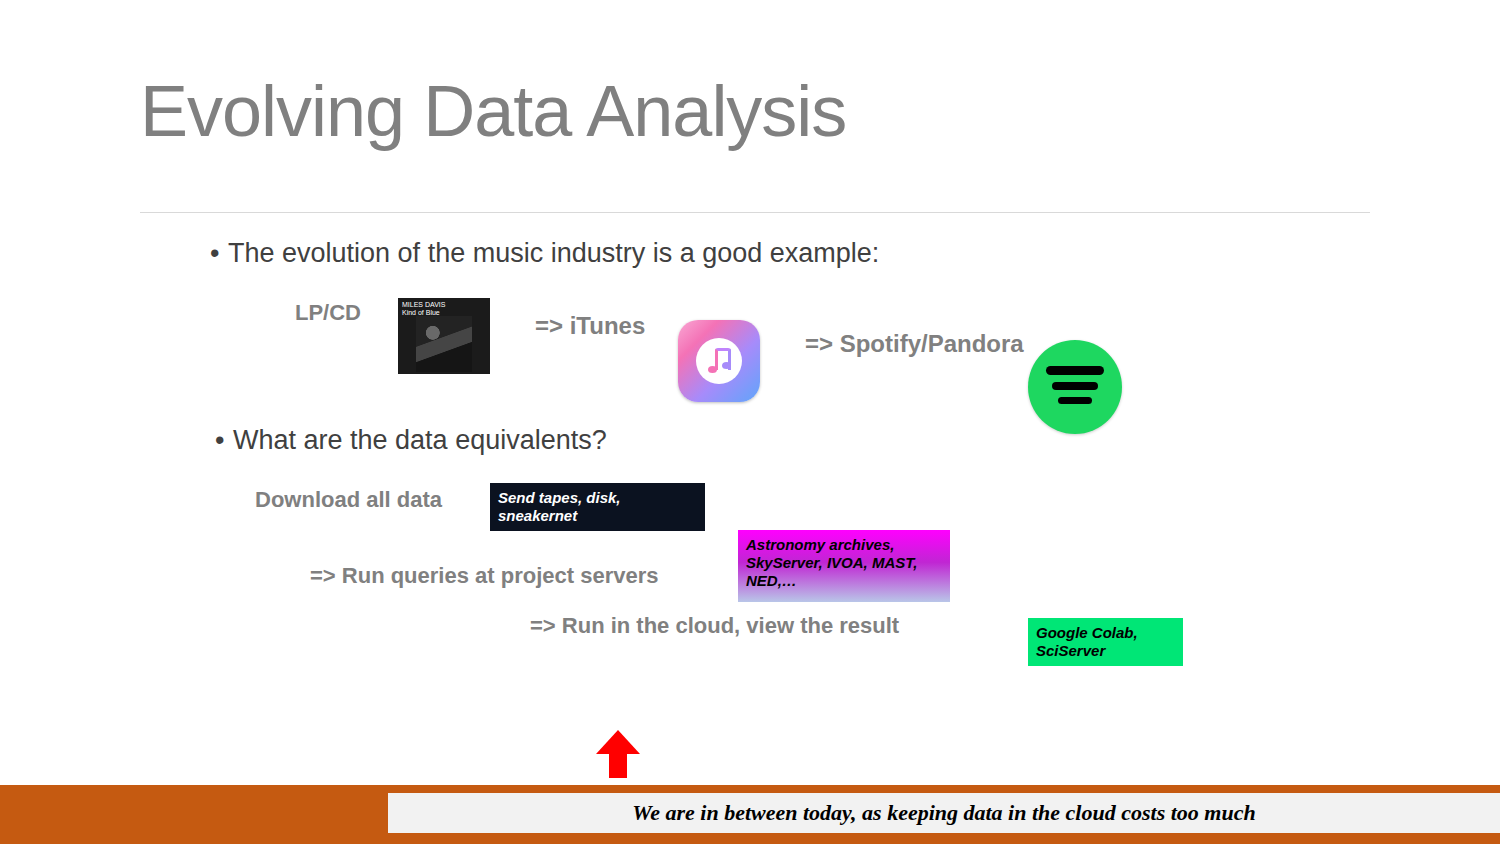Evolving Data Analysis
•The evolution of the music industry is a good example:
LP/CD
MILES DAVIS
Kind of Blue
=> iTunes
=> Spotify/Pandora
•What are the data equivalents?
Download all data
Send tapes, disk, sneakernet
=> Run queries at project servers
Astronomy archives, SkyServer, IVOA, MAST, NED,…
=> Run in the cloud, view the result
Google Colab, SciServer
We are in between today, as keeping data in the cloud costs too much